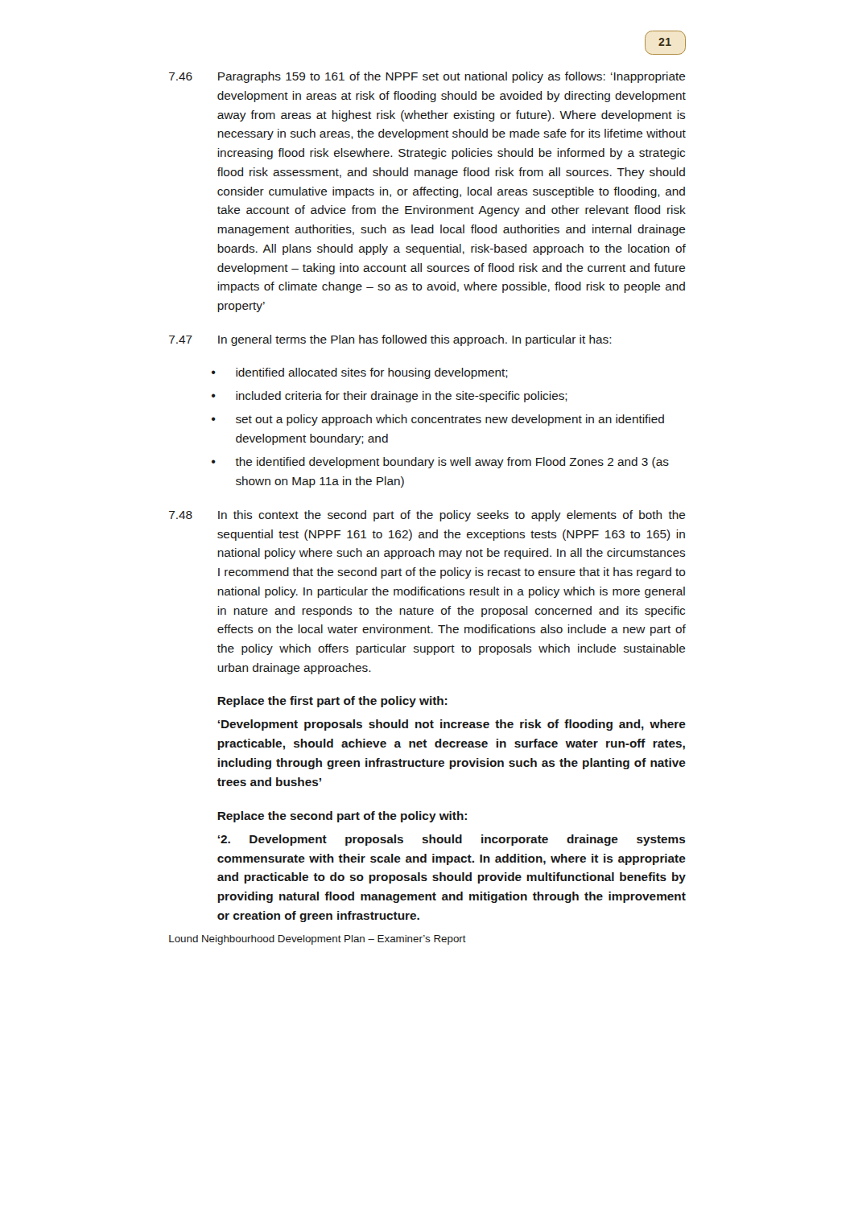21
7.46
Paragraphs 159 to 161 of the NPPF set out national policy as follows: ‘Inappropriate development in areas at risk of flooding should be avoided by directing development away from areas at highest risk (whether existing or future). Where development is necessary in such areas, the development should be made safe for its lifetime without increasing flood risk elsewhere. Strategic policies should be informed by a strategic flood risk assessment, and should manage flood risk from all sources. They should consider cumulative impacts in, or affecting, local areas susceptible to flooding, and take account of advice from the Environment Agency and other relevant flood risk management authorities, such as lead local flood authorities and internal drainage boards. All plans should apply a sequential, risk-based approach to the location of development – taking into account all sources of flood risk and the current and future impacts of climate change – so as to avoid, where possible, flood risk to people and property’
7.47
In general terms the Plan has followed this approach. In particular it has:
identified allocated sites for housing development;
included criteria for their drainage in the site-specific policies;
set out a policy approach which concentrates new development in an identified development boundary; and
the identified development boundary is well away from Flood Zones 2 and 3 (as shown on Map 11a in the Plan)
7.48
In this context the second part of the policy seeks to apply elements of both the sequential test (NPPF 161 to 162) and the exceptions tests (NPPF 163 to 165) in national policy where such an approach may not be required. In all the circumstances I recommend that the second part of the policy is recast to ensure that it has regard to national policy. In particular the modifications result in a policy which is more general in nature and responds to the nature of the proposal concerned and its specific effects on the local water environment. The modifications also include a new part of the policy which offers particular support to proposals which include sustainable urban drainage approaches.
Replace the first part of the policy with:
‘Development proposals should not increase the risk of flooding and, where practicable, should achieve a net decrease in surface water run-off rates, including through green infrastructure provision such as the planting of native trees and bushes’
Replace the second part of the policy with:
‘2. Development proposals should incorporate drainage systems commensurate with their scale and impact. In addition, where it is appropriate and practicable to do so proposals should provide multifunctional benefits by providing natural flood management and mitigation through the improvement or creation of green infrastructure.
Lound Neighbourhood Development Plan – Examiner’s Report